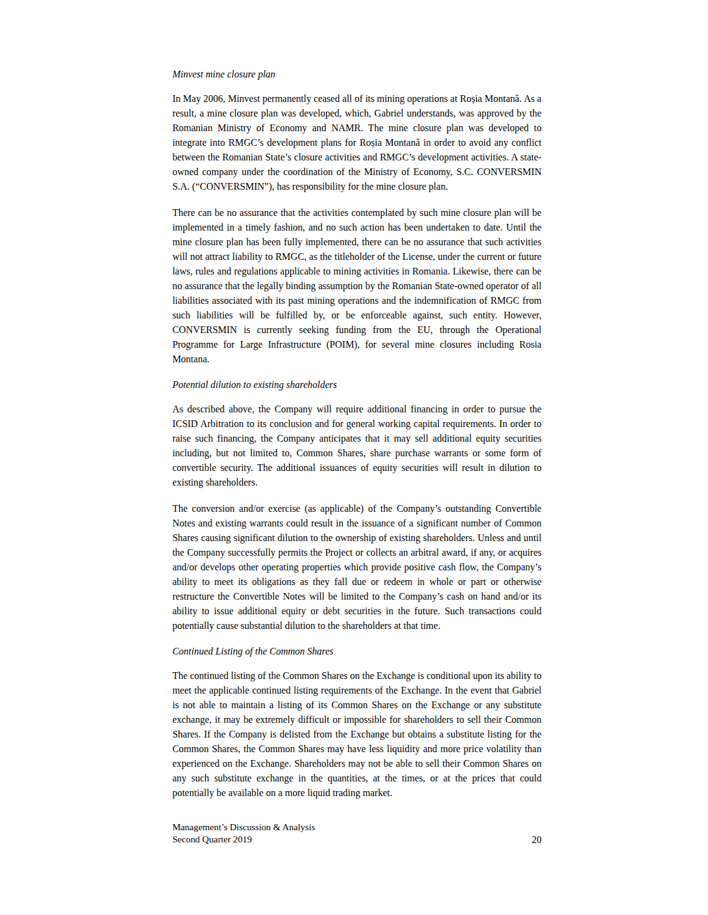Minvest mine closure plan
In May 2006, Minvest permanently ceased all of its mining operations at Roșia Montană. As a result, a mine closure plan was developed, which, Gabriel understands, was approved by the Romanian Ministry of Economy and NAMR. The mine closure plan was developed to integrate into RMGC’s development plans for Roșia Montană in order to avoid any conflict between the Romanian State’s closure activities and RMGC’s development activities. A state-owned company under the coordination of the Ministry of Economy, S.C. CONVERSMIN S.A. (“CONVERSMIN”), has responsibility for the mine closure plan.
There can be no assurance that the activities contemplated by such mine closure plan will be implemented in a timely fashion, and no such action has been undertaken to date. Until the mine closure plan has been fully implemented, there can be no assurance that such activities will not attract liability to RMGC, as the titleholder of the License, under the current or future laws, rules and regulations applicable to mining activities in Romania. Likewise, there can be no assurance that the legally binding assumption by the Romanian State-owned operator of all liabilities associated with its past mining operations and the indemnification of RMGC from such liabilities will be fulfilled by, or be enforceable against, such entity. However, CONVERSMIN is currently seeking funding from the EU, through the Operational Programme for Large Infrastructure (POIM), for several mine closures including Rosia Montana.
Potential dilution to existing shareholders
As described above, the Company will require additional financing in order to pursue the ICSID Arbitration to its conclusion and for general working capital requirements. In order to raise such financing, the Company anticipates that it may sell additional equity securities including, but not limited to, Common Shares, share purchase warrants or some form of convertible security. The additional issuances of equity securities will result in dilution to existing shareholders.
The conversion and/or exercise (as applicable) of the Company’s outstanding Convertible Notes and existing warrants could result in the issuance of a significant number of Common Shares causing significant dilution to the ownership of existing shareholders. Unless and until the Company successfully permits the Project or collects an arbitral award, if any, or acquires and/or develops other operating properties which provide positive cash flow, the Company’s ability to meet its obligations as they fall due or redeem in whole or part or otherwise restructure the Convertible Notes will be limited to the Company’s cash on hand and/or its ability to issue additional equity or debt securities in the future. Such transactions could potentially cause substantial dilution to the shareholders at that time.
Continued Listing of the Common Shares
The continued listing of the Common Shares on the Exchange is conditional upon its ability to meet the applicable continued listing requirements of the Exchange. In the event that Gabriel is not able to maintain a listing of its Common Shares on the Exchange or any substitute exchange, it may be extremely difficult or impossible for shareholders to sell their Common Shares. If the Company is delisted from the Exchange but obtains a substitute listing for the Common Shares, the Common Shares may have less liquidity and more price volatility than experienced on the Exchange. Shareholders may not be able to sell their Common Shares on any such substitute exchange in the quantities, at the times, or at the prices that could potentially be available on a more liquid trading market.
Management’s Discussion & Analysis 20 Second Quarter 2019